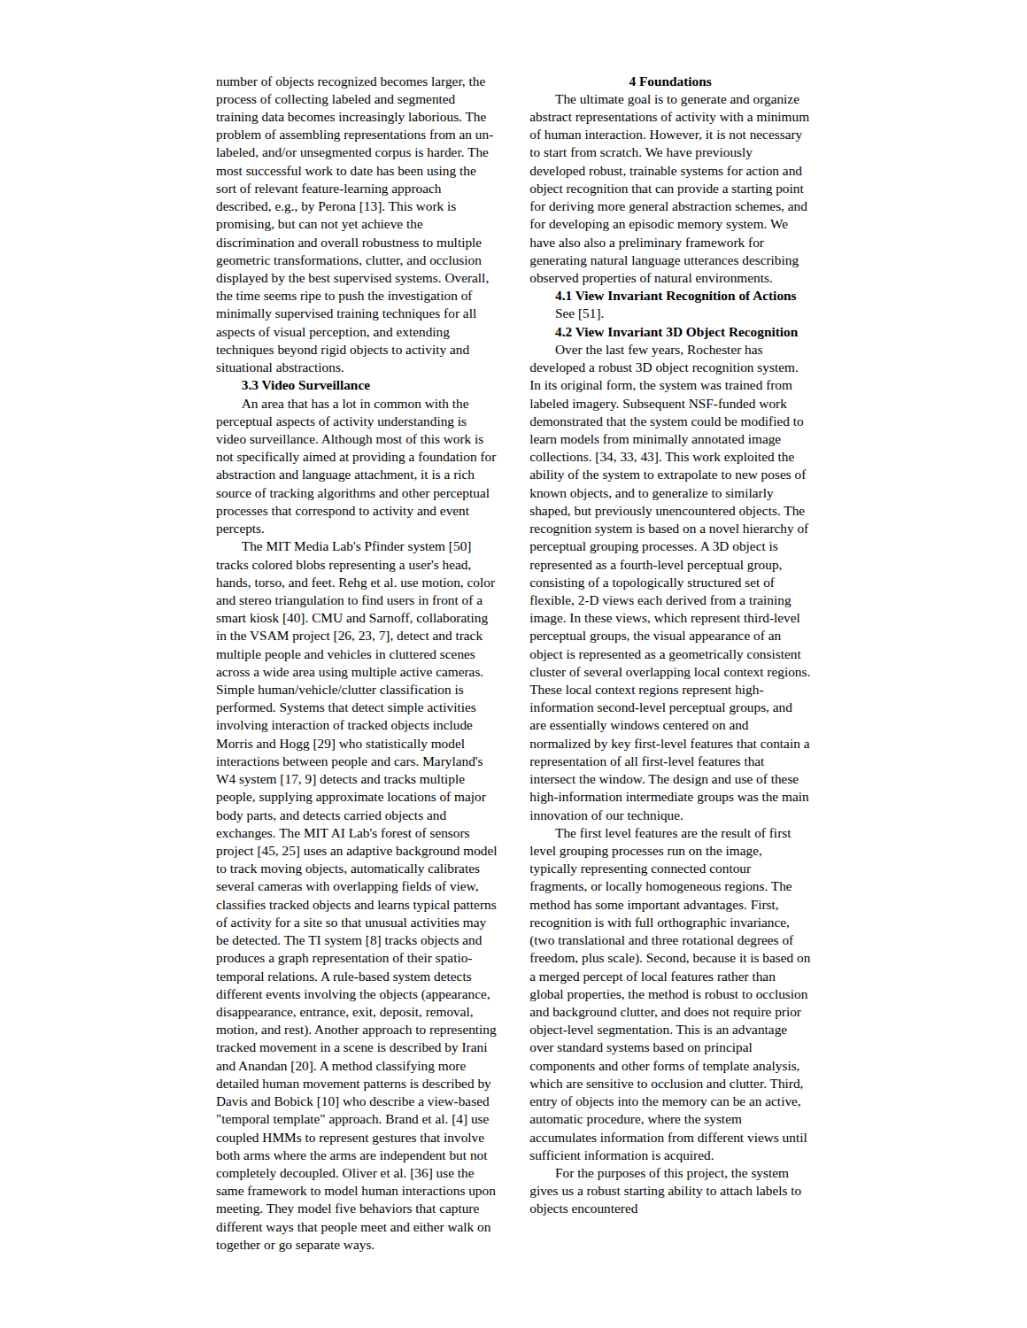number of objects recognized becomes larger, the process of collecting labeled and segmented training data becomes increasingly laborious. The problem of assembling representations from an un-labeled, and/or unsegmented corpus is harder. The most successful work to date has been using the sort of relevant feature-learning approach described, e.g., by Perona [13]. This work is promising, but can not yet achieve the discrimination and overall robustness to multiple geometric transformations, clutter, and occlusion displayed by the best supervised systems. Overall, the time seems ripe to push the investigation of minimally supervised training techniques for all aspects of visual perception, and extending techniques beyond rigid objects to activity and situational abstractions.
3.3 Video Surveillance
An area that has a lot in common with the perceptual aspects of activity understanding is video surveillance. Although most of this work is not specifically aimed at providing a foundation for abstraction and language attachment, it is a rich source of tracking algorithms and other perceptual processes that correspond to activity and event percepts.
The MIT Media Lab's Pfinder system [50] tracks colored blobs representing a user's head, hands, torso, and feet. Rehg et al. use motion, color and stereo triangulation to find users in front of a smart kiosk [40]. CMU and Sarnoff, collaborating in the VSAM project [26, 23, 7], detect and track multiple people and vehicles in cluttered scenes across a wide area using multiple active cameras. Simple human/vehicle/clutter classification is performed. Systems that detect simple activities involving interaction of tracked objects include Morris and Hogg [29] who statistically model interactions between people and cars. Maryland's W4 system [17, 9] detects and tracks multiple people, supplying approximate locations of major body parts, and detects carried objects and exchanges. The MIT AI Lab's forest of sensors project [45, 25] uses an adaptive background model to track moving objects, automatically calibrates several cameras with overlapping fields of view, classifies tracked objects and learns typical patterns of activity for a site so that unusual activities may be detected. The TI system [8] tracks objects and produces a graph representation of their spatio-temporal relations. A rule-based system detects different events involving the objects (appearance, disappearance, entrance, exit, deposit, removal, motion, and rest). Another approach to representing tracked movement in a scene is described by Irani and Anandan [20]. A method classifying more detailed human movement patterns is described by Davis and Bobick [10] who describe a view-based "temporal template" approach. Brand et al. [4] use coupled HMMs to represent gestures that involve both arms where the arms are independent but not completely decoupled. Oliver et al. [36] use the same framework to model human interactions upon meeting. They model five behaviors that capture different ways that people meet and either walk on together or go separate ways.
4 Foundations
The ultimate goal is to generate and organize abstract representations of activity with a minimum of human interaction. However, it is not necessary to start from scratch. We have previously developed robust, trainable systems for action and object recognition that can provide a starting point for deriving more general abstraction schemes, and for developing an episodic memory system. We have also also a preliminary framework for generating natural language utterances describing observed properties of natural environments.
4.1 View Invariant Recognition of Actions
See [51].
4.2 View Invariant 3D Object Recognition
Over the last few years, Rochester has developed a robust 3D object recognition system. In its original form, the system was trained from labeled imagery. Subsequent NSF-funded work demonstrated that the system could be modified to learn models from minimally annotated image collections. [34, 33, 43]. This work exploited the ability of the system to extrapolate to new poses of known objects, and to generalize to similarly shaped, but previously unencountered objects. The recognition system is based on a novel hierarchy of perceptual grouping processes. A 3D object is represented as a fourth-level perceptual group, consisting of a topologically structured set of flexible, 2-D views each derived from a training image. In these views, which represent third-level perceptual groups, the visual appearance of an object is represented as a geometrically consistent cluster of several overlapping local context regions. These local context regions represent high-information second-level perceptual groups, and are essentially windows centered on and normalized by key first-level features that contain a representation of all first-level features that intersect the window. The design and use of these high-information intermediate groups was the main innovation of our technique.
The first level features are the result of first level grouping processes run on the image, typically representing connected contour fragments, or locally homogeneous regions. The method has some important advantages. First, recognition is with full orthographic invariance, (two translational and three rotational degrees of freedom, plus scale). Second, because it is based on a merged percept of local features rather than global properties, the method is robust to occlusion and background clutter, and does not require prior object-level segmentation. This is an advantage over standard systems based on principal components and other forms of template analysis, which are sensitive to occlusion and clutter. Third, entry of objects into the memory can be an active, automatic procedure, where the system accumulates information from different views until sufficient information is acquired.
For the purposes of this project, the system gives us a robust starting ability to attach labels to objects encountered